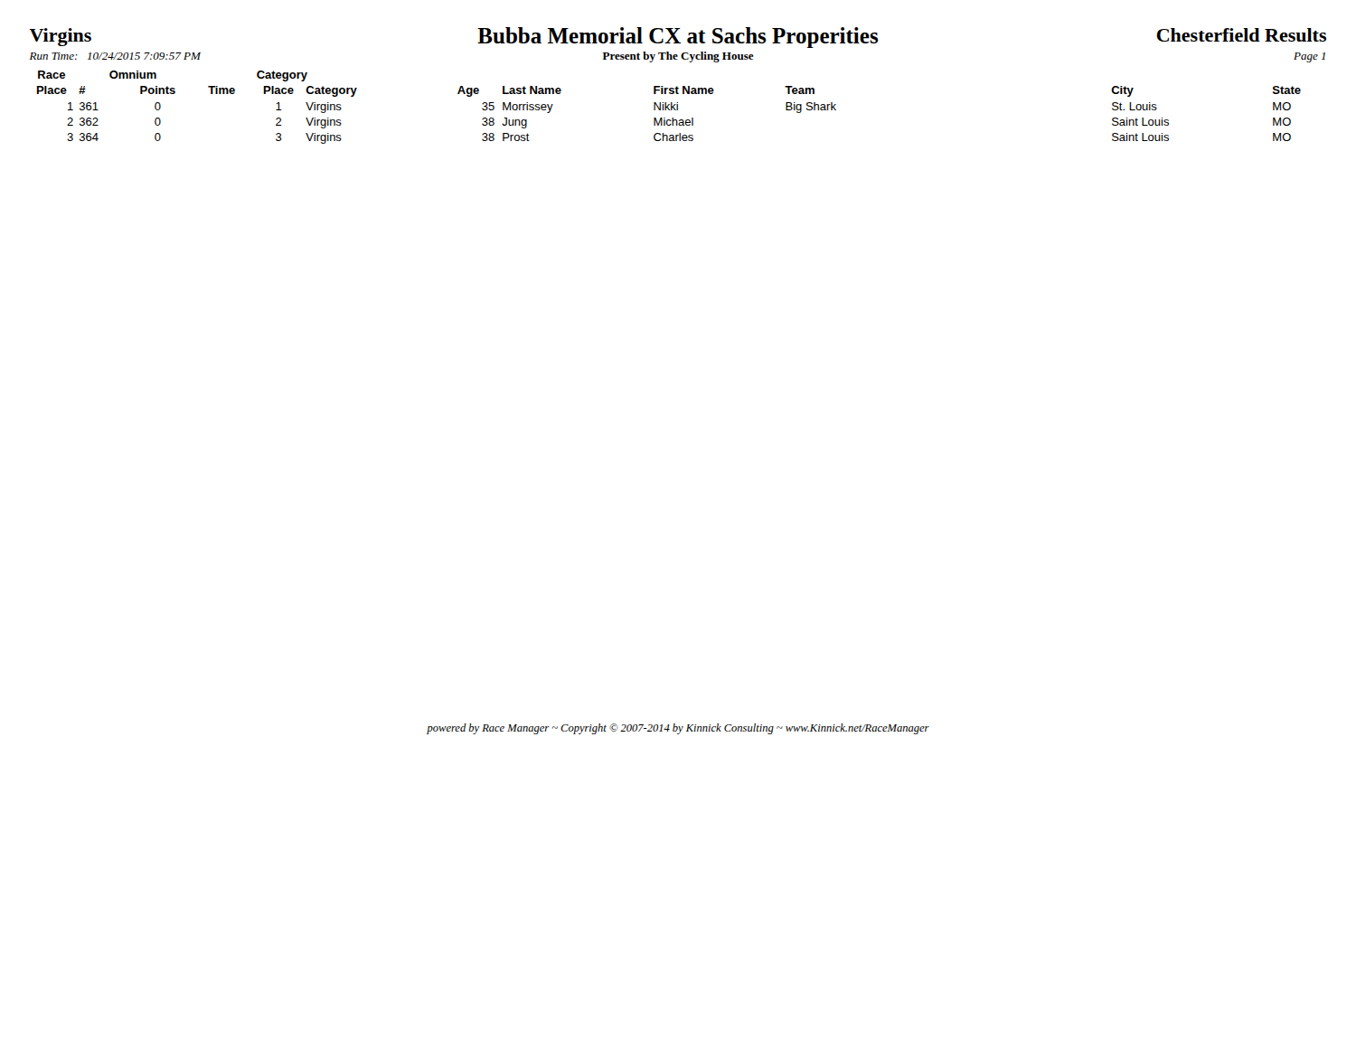| Virgins | Bubba Memorial CX at Sachs Properities | Chesterfield Results |
| Run Time: 10/24/2015 7:09:57 PM | Present by The Cycling House | Page 1 |
| Race | Omnium | | Category | | | | | | |
| --- | --- | --- | --- | --- | --- | --- | --- | --- | --- |
| Place | # | Points | Time | Place | Category | Age | Last Name | First Name | Team | City | State |
| 1 | 361 | 0 | | 1 | Virgins | 35 | Morrissey | Nikki | Big Shark | St. Louis | MO |
| 2 | 362 | 0 | | 2 | Virgins | 38 | Jung | Michael | | Saint Louis | MO |
| 3 | 364 | 0 | | 3 | Virgins | 38 | Prost | Charles | | Saint Louis | MO |
powered by Race Manager ~ Copyright © 2007-2014 by Kinnick Consulting ~ www.Kinnick.net/RaceManager